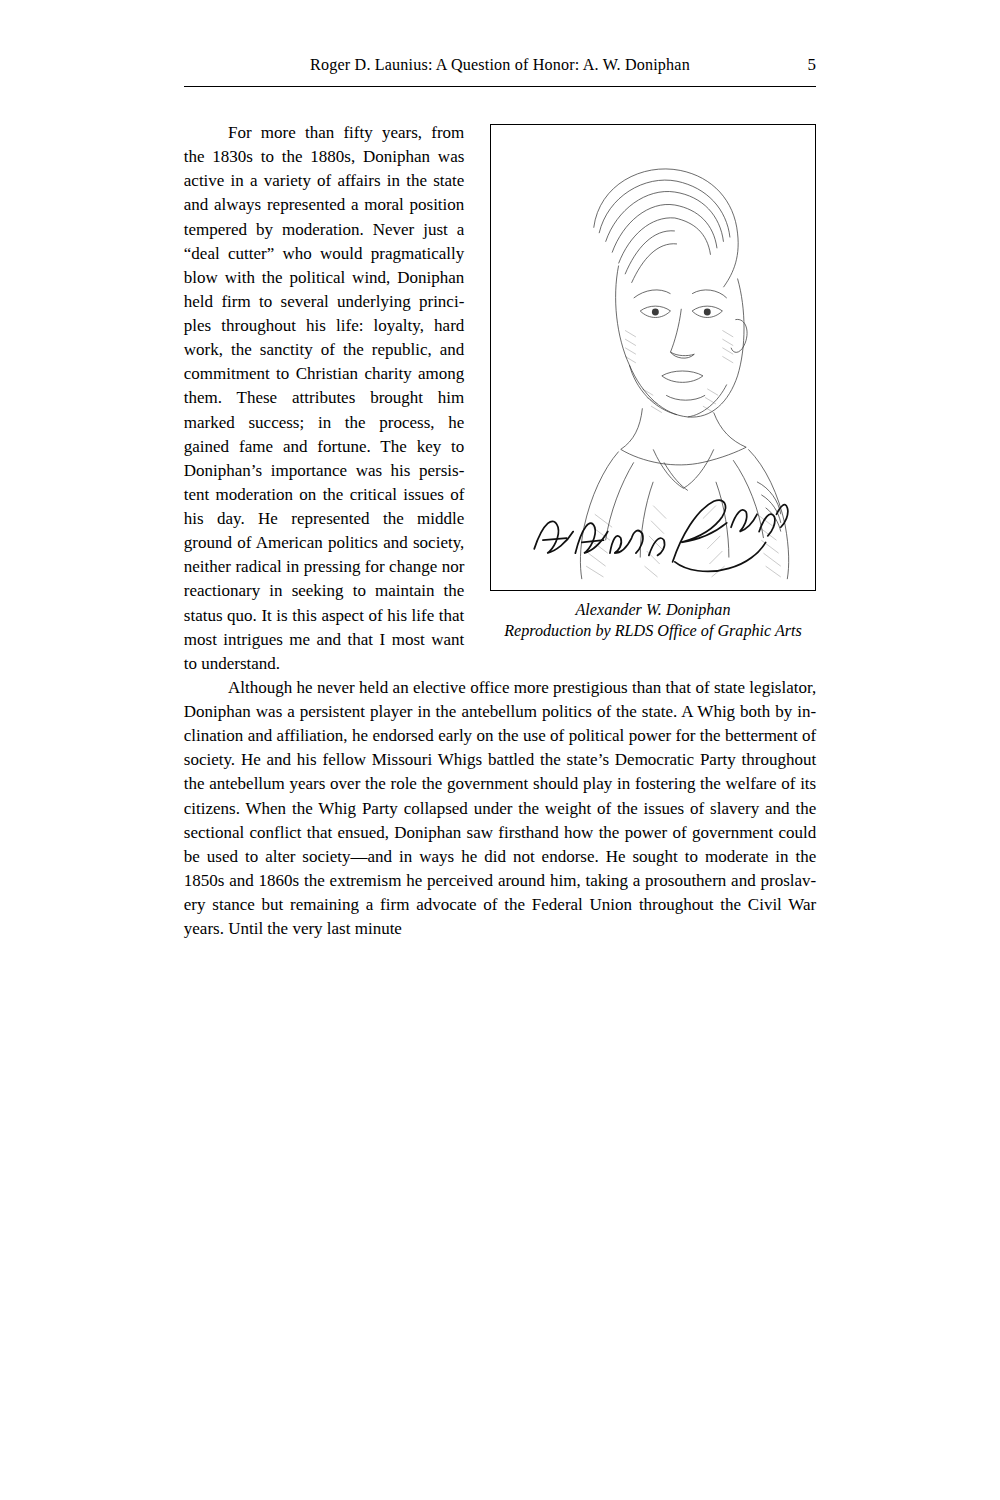Roger D. Launius: A Question of Honor: A. W. Doniphan 5
Alexander W. Doniphan
Reproduction by RLDS Office of Graphic Arts
For more than fifty years, from the 1830s to the 1880s, Doniphan was active in a variety of affairs in the state and always represented a moral position tempered by moderation. Never just a “deal cutter” who would pragmatically blow with the political wind, Doniphan held firm to several underlying principles throughout his life: loyalty, hard work, the sanctity of the republic, and commitment to Christian charity among them. These attributes brought him marked success; in the process, he gained fame and fortune. The key to Doniphan’s importance was his persistent moderation on the critical issues of his day. He represented the middle ground of American politics and society, neither radical in pressing for change nor reactionary in seeking to maintain the status quo. It is this aspect of his life that most intrigues me and that I most want to understand.
Although he never held an elective office more prestigious than that of state legislator, Doniphan was a persistent player in the antebellum politics of the state. A Whig both by inclination and affiliation, he endorsed early on the use of political power for the betterment of society. He and his fellow Missouri Whigs battled the state’s Democratic Party throughout the antebellum years over the role the government should play in fostering the welfare of its citizens. When the Whig Party collapsed under the weight of the issues of slavery and the sectional conflict that ensued, Doniphan saw firsthand how the power of government could be used to alter society—and in ways he did not endorse. He sought to moderate in the 1850s and 1860s the extremism he perceived around him, taking a prosouthern and proslavery stance but remaining a firm advocate of the Federal Union throughout the Civil War years. Until the very last minute